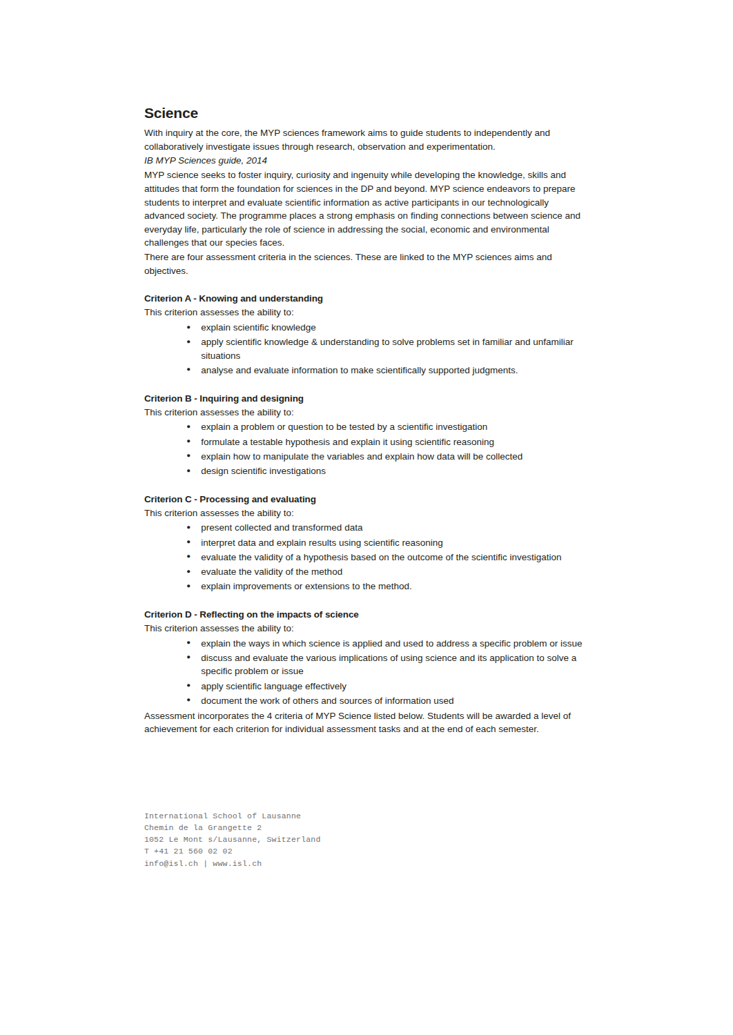Science
With inquiry at the core, the MYP sciences framework aims to guide students to independently and collaboratively investigate issues through research, observation and experimentation.
IB MYP Sciences guide, 2014
MYP science seeks to foster inquiry, curiosity and ingenuity while developing the knowledge, skills and attitudes that form the foundation for sciences in the DP and beyond. MYP science endeavors to prepare students to interpret and evaluate scientific information as active participants in our technologically advanced society. The programme places a strong emphasis on finding connections between science and everyday life, particularly the role of science in addressing the social, economic and environmental challenges that our species faces.
There are four assessment criteria in the sciences. These are linked to the MYP sciences aims and objectives.
Criterion A - Knowing and understanding
This criterion assesses the ability to:
explain scientific knowledge
apply scientific knowledge & understanding to solve problems set in familiar and unfamiliar situations
analyse and evaluate information to make scientifically supported judgments.
Criterion B - Inquiring and designing
This criterion assesses the ability to:
explain a problem or question to be tested by a scientific investigation
formulate a testable hypothesis and explain it using scientific reasoning
explain how to manipulate the variables and explain how data will be collected
design scientific investigations
Criterion C - Processing and evaluating
This criterion assesses the ability to:
present collected and transformed data
interpret data and explain results using scientific reasoning
evaluate the validity of a hypothesis based on the outcome of the scientific investigation
evaluate the validity of the method
explain improvements or extensions to the method.
Criterion D - Reflecting on the impacts of science
This criterion assesses the ability to:
explain the ways in which science is applied and used to address a specific problem or issue
discuss and evaluate the various implications of using science and its application to solve a specific problem or issue
apply scientific language effectively
document the work of others and sources of information used
Assessment incorporates the 4 criteria of MYP Science listed below. Students will be awarded a level of achievement for each criterion for individual assessment tasks and at the end of each semester.
International School of Lausanne
Chemin de la Grangette 2
1052 Le Mont s/Lausanne, Switzerland
T +41 21 560 02 02
info@isl.ch | www.isl.ch